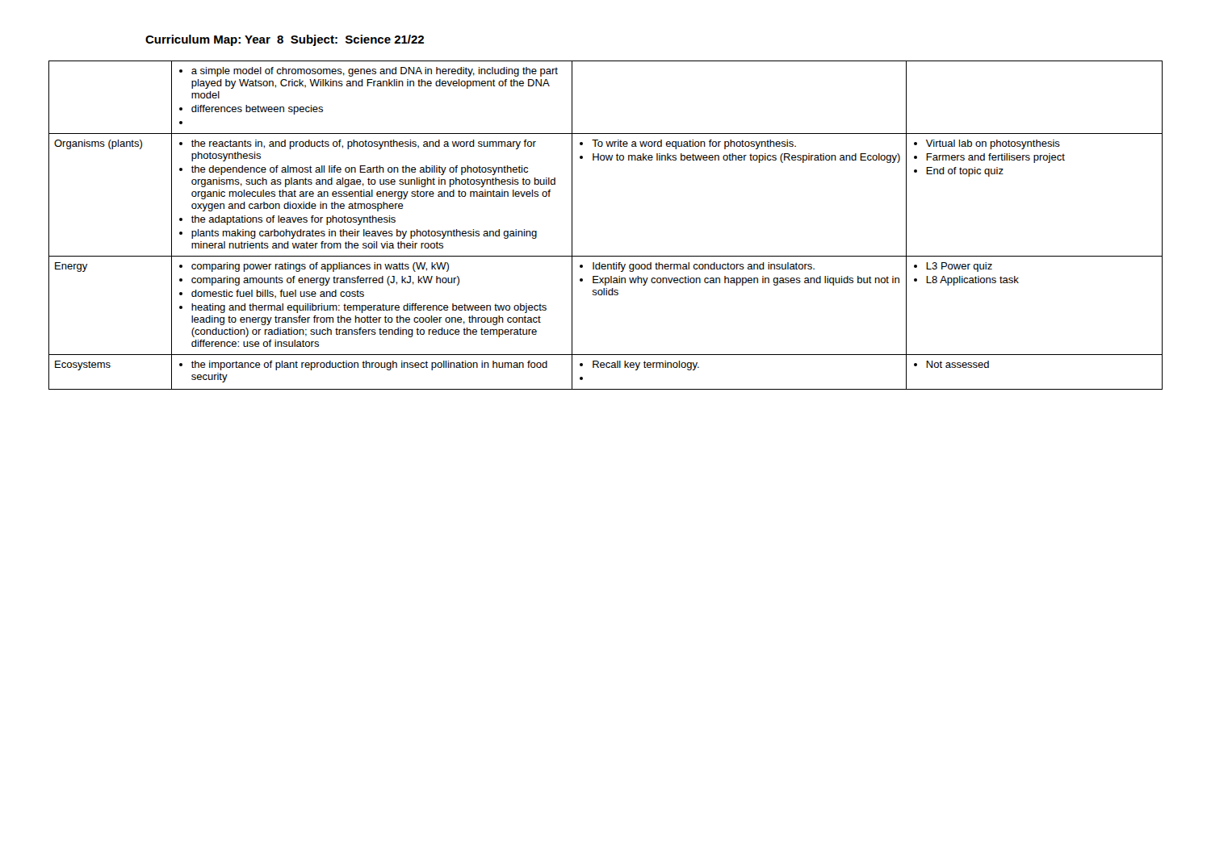Curriculum Map: Year 8 Subject: Science 21/22
| | a simple model of chromosomes, genes and DNA in heredity, including the part played by Watson, Crick, Wilkins and Franklin in the development of the DNA model differences between species | | |
| Organisms (plants) | the reactants in, and products of, photosynthesis, and a word summary for photosynthesis the dependence of almost all life on Earth on the ability of photosynthetic organisms, such as plants and algae, to use sunlight in photosynthesis to build organic molecules that are an essential energy store and to maintain levels of oxygen and carbon dioxide in the atmosphere the adaptations of leaves for photosynthesis plants making carbohydrates in their leaves by photosynthesis and gaining mineral nutrients and water from the soil via their roots | To write a word equation for photosynthesis. How to make links between other topics (Respiration and Ecology) | Virtual lab on photosynthesis Farmers and fertilisers project End of topic quiz |
| Energy | comparing power ratings of appliances in watts (W, kW) comparing amounts of energy transferred (J, kJ, kW hour) domestic fuel bills, fuel use and costs heating and thermal equilibrium: temperature difference between two objects leading to energy transfer from the hotter to the cooler one, through contact (conduction) or radiation; such transfers tending to reduce the temperature difference: use of insulators | Identify good thermal conductors and insulators. Explain why convection can happen in gases and liquids but not in solids | L3 Power quiz L8 Applications task |
| Ecosystems | the importance of plant reproduction through insect pollination in human food security | Recall key terminology. | Not assessed |